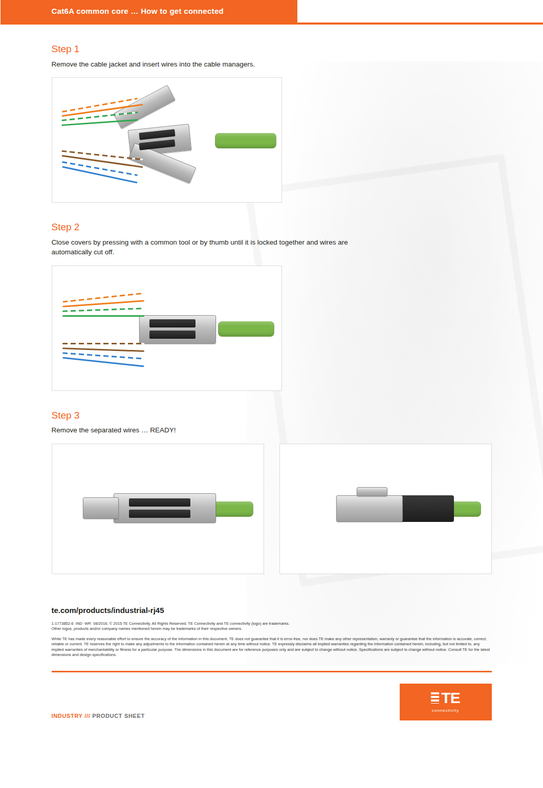Cat6A common core … How to get connected
Step 1
Remove the cable jacket and insert wires into the cable managers.
Step 2
Close covers by pressing with a common tool or by thumb until it is locked together and wires are automatically cut off.
Step 3
Remove the separated wires … READY!
te.com/products/industrial-rj45
1-1773852-6 IND WR 08/2016. © 2015 TE Connectivity. All Rights Reserved. TE Connectivity and TE connectivity (logo) are trademarks.
Other logos, products and/or company names mentioned herein may be trademarks of their respective owners.
While TE has made every reasonable effort to ensure the accuracy of the information in this document, TE does not guarantee that it is error-free, nor does TE make any other representation, warranty or guarantee that the information is accurate, correct, reliable or current. TE reserves the right to make any adjustments to the information contained herein at any time without notice. TE expressly disclaims all implied warranties regarding the information contained herein, including, but not limited to, any implied warranties of merchantability or fitness for a particular purpose. The dimensions in this document are for reference purposes only and are subject to change without notice. Specifications are subject to change without notice. Consult TE for the latest dimensions and design specifications.
INDUSTRY /// PRODUCT SHEET
TE
connectivity